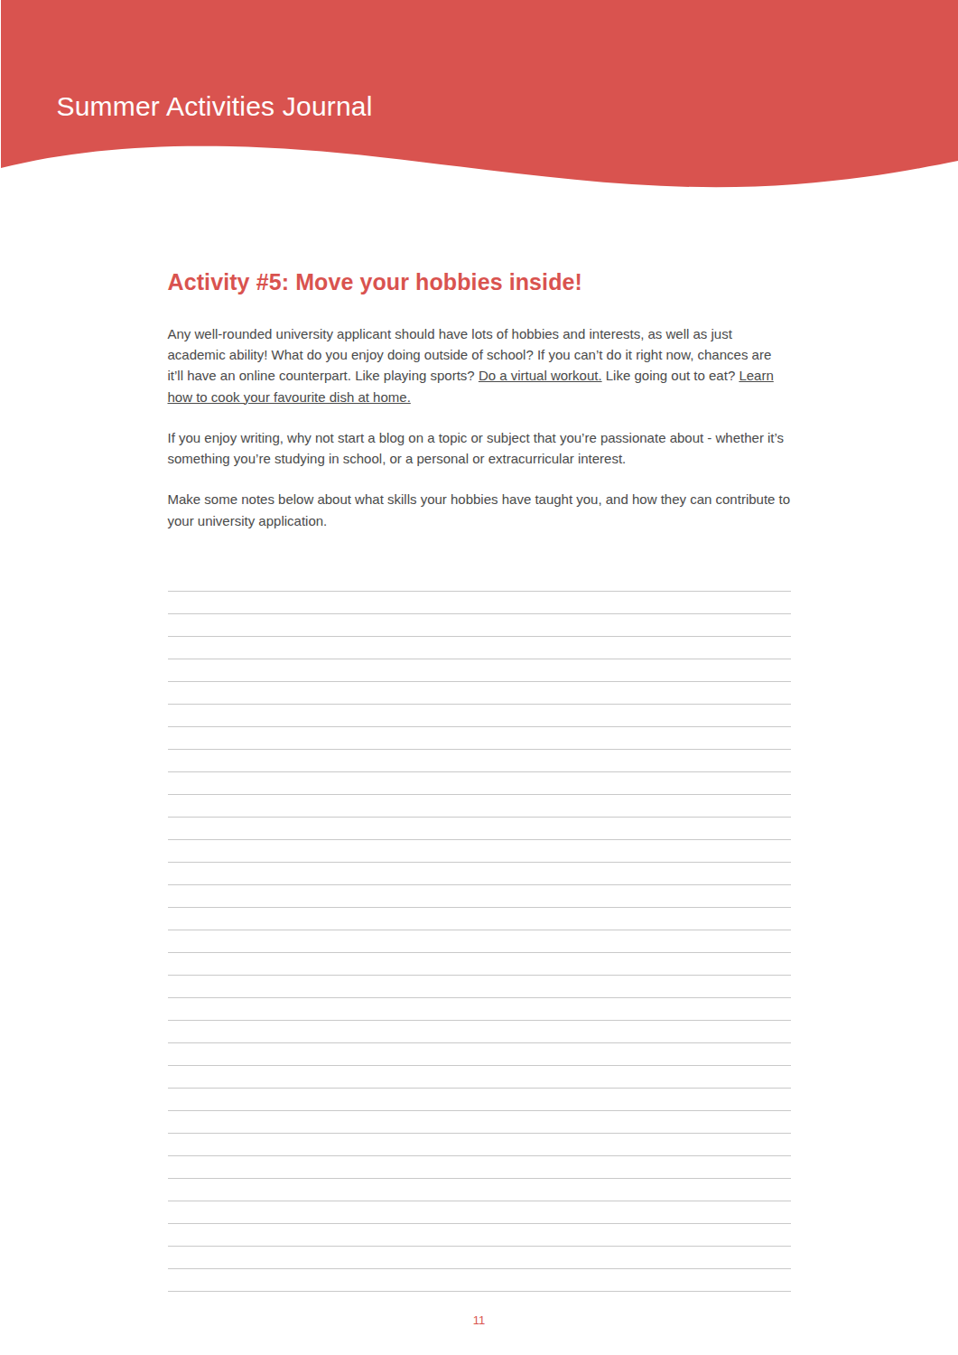Summer Activities Journal
Activity #5: Move your hobbies inside!
Any well-rounded university applicant should have lots of hobbies and interests, as well as just academic ability! What do you enjoy doing outside of school? If you can’t do it right now, chances are it’ll have an online counterpart. Like playing sports? Do a virtual workout. Like going out to eat? Learn how to cook your favourite dish at home.
If you enjoy writing, why not start a blog on a topic or subject that you’re passionate about - whether it’s something you’re studying in school, or a personal or extracurricular interest.
Make some notes below about what skills your hobbies have taught you, and how they can contribute to your university application.
11